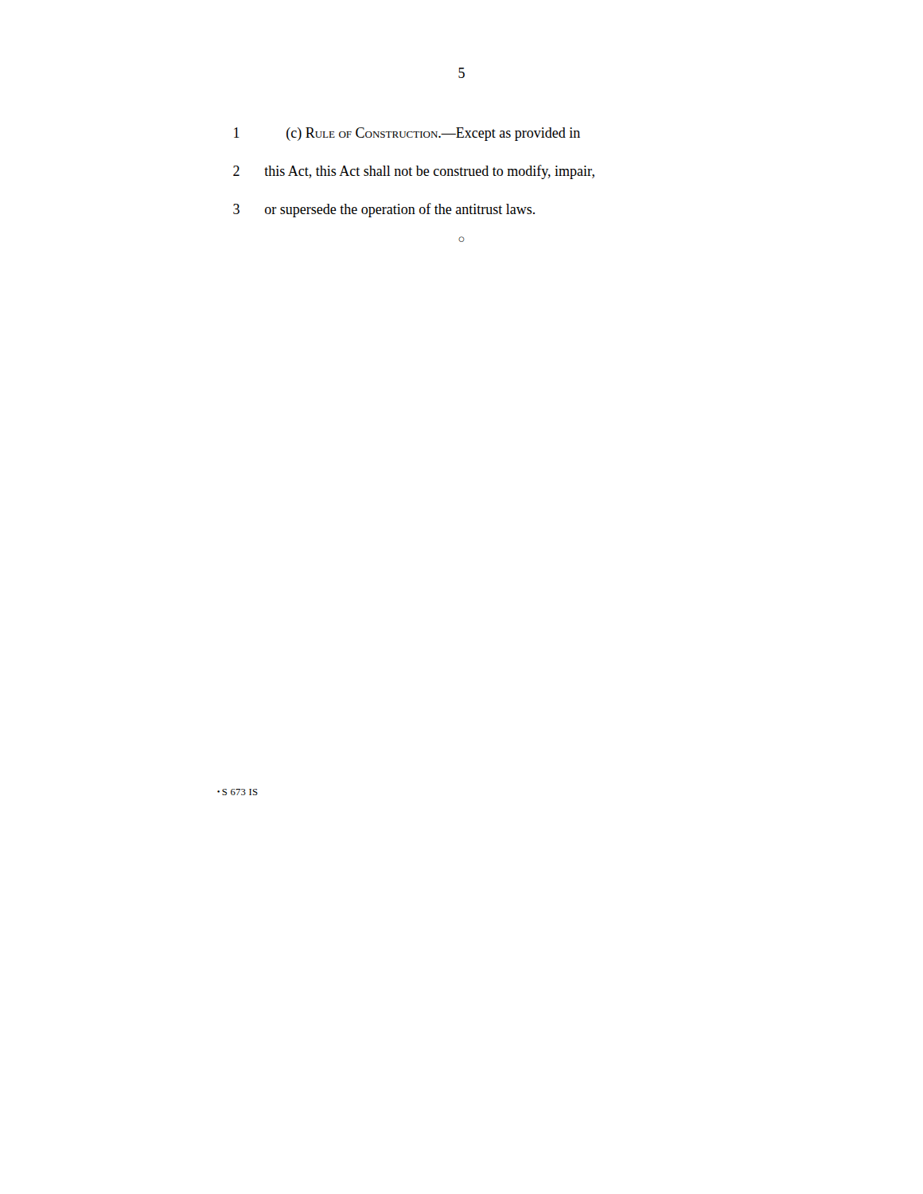5
1 (c) Rule of Construction.—Except as provided in
2this Act, this Act shall not be construed to modify, impair,
3or supersede the operation of the antitrust laws.
○
•S 673 IS